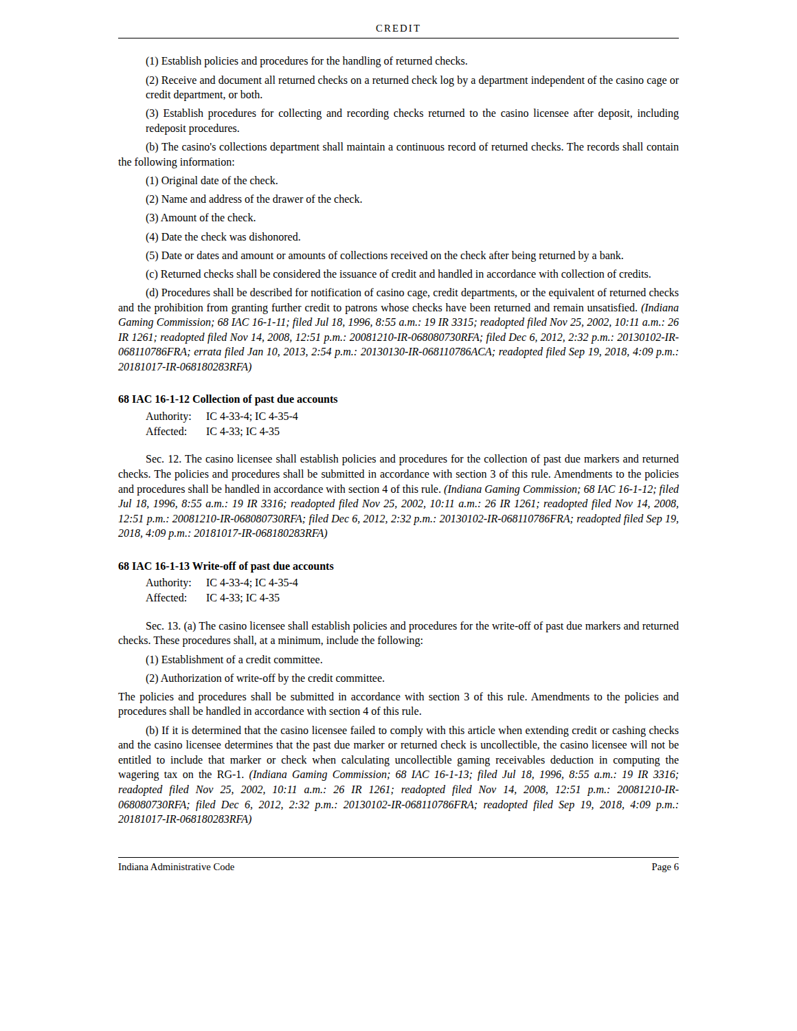CREDIT
(1) Establish policies and procedures for the handling of returned checks.
(2) Receive and document all returned checks on a returned check log by a department independent of the casino cage or credit department, or both.
(3) Establish procedures for collecting and recording checks returned to the casino licensee after deposit, including redeposit procedures.
(b) The casino's collections department shall maintain a continuous record of returned checks. The records shall contain the following information:
(1) Original date of the check.
(2) Name and address of the drawer of the check.
(3) Amount of the check.
(4) Date the check was dishonored.
(5) Date or dates and amount or amounts of collections received on the check after being returned by a bank.
(c) Returned checks shall be considered the issuance of credit and handled in accordance with collection of credits.
(d) Procedures shall be described for notification of casino cage, credit departments, or the equivalent of returned checks and the prohibition from granting further credit to patrons whose checks have been returned and remain unsatisfied. (Indiana Gaming Commission; 68 IAC 16-1-11; filed Jul 18, 1996, 8:55 a.m.: 19 IR 3315; readopted filed Nov 25, 2002, 10:11 a.m.: 26 IR 1261; readopted filed Nov 14, 2008, 12:51 p.m.: 20081210-IR-068080730RFA; filed Dec 6, 2012, 2:32 p.m.: 20130102-IR-068110786FRA; errata filed Jan 10, 2013, 2:54 p.m.: 20130130-IR-068110786ACA; readopted filed Sep 19, 2018, 4:09 p.m.: 20181017-IR-068180283RFA)
68 IAC 16-1-12 Collection of past due accounts
Authority: IC 4-33-4; IC 4-35-4
Affected: IC 4-33; IC 4-35
Sec. 12. The casino licensee shall establish policies and procedures for the collection of past due markers and returned checks. The policies and procedures shall be submitted in accordance with section 3 of this rule. Amendments to the policies and procedures shall be handled in accordance with section 4 of this rule. (Indiana Gaming Commission; 68 IAC 16-1-12; filed Jul 18, 1996, 8:55 a.m.: 19 IR 3316; readopted filed Nov 25, 2002, 10:11 a.m.: 26 IR 1261; readopted filed Nov 14, 2008, 12:51 p.m.: 20081210-IR-068080730RFA; filed Dec 6, 2012, 2:32 p.m.: 20130102-IR-068110786FRA; readopted filed Sep 19, 2018, 4:09 p.m.: 20181017-IR-068180283RFA)
68 IAC 16-1-13 Write-off of past due accounts
Authority: IC 4-33-4; IC 4-35-4
Affected: IC 4-33; IC 4-35
Sec. 13. (a) The casino licensee shall establish policies and procedures for the write-off of past due markers and returned checks. These procedures shall, at a minimum, include the following:
(1) Establishment of a credit committee.
(2) Authorization of write-off by the credit committee.
The policies and procedures shall be submitted in accordance with section 3 of this rule. Amendments to the policies and procedures shall be handled in accordance with section 4 of this rule.
(b) If it is determined that the casino licensee failed to comply with this article when extending credit or cashing checks and the casino licensee determines that the past due marker or returned check is uncollectible, the casino licensee will not be entitled to include that marker or check when calculating uncollectible gaming receivables deduction in computing the wagering tax on the RG-1. (Indiana Gaming Commission; 68 IAC 16-1-13; filed Jul 18, 1996, 8:55 a.m.: 19 IR 3316; readopted filed Nov 25, 2002, 10:11 a.m.: 26 IR 1261; readopted filed Nov 14, 2008, 12:51 p.m.: 20081210-IR-068080730RFA; filed Dec 6, 2012, 2:32 p.m.: 20130102-IR-068110786FRA; readopted filed Sep 19, 2018, 4:09 p.m.: 20181017-IR-068180283RFA)
Indiana Administrative Code Page 6